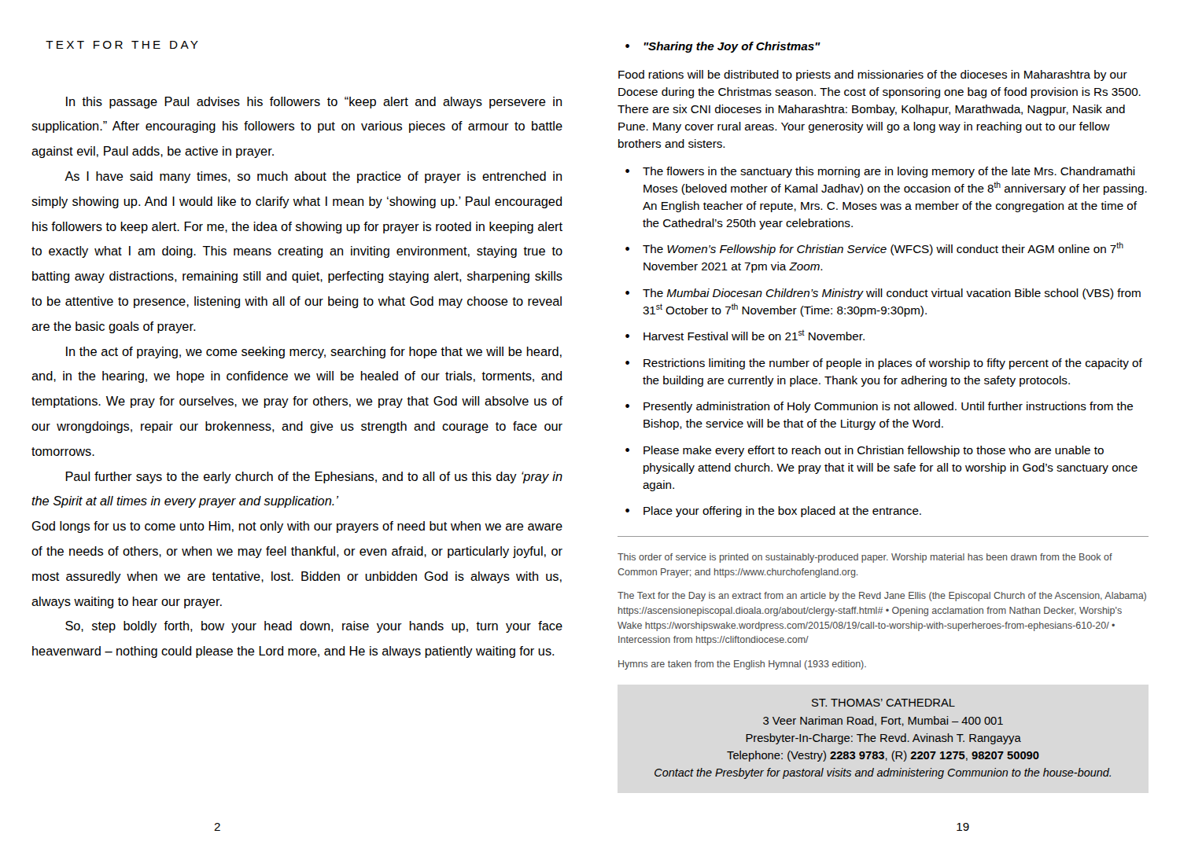Text for the Day
In this passage Paul advises his followers to “keep alert and always persevere in supplication.” After encouraging his followers to put on various pieces of armour to battle against evil, Paul adds, be active in prayer.
As I have said many times, so much about the practice of prayer is entrenched in simply showing up. And I would like to clarify what I mean by ‘showing up.’ Paul encouraged his followers to keep alert. For me, the idea of showing up for prayer is rooted in keeping alert to exactly what I am doing. This means creating an inviting environment, staying true to batting away distractions, remaining still and quiet, perfecting staying alert, sharpening skills to be attentive to presence, listening with all of our being to what God may choose to reveal are the basic goals of prayer.
In the act of praying, we come seeking mercy, searching for hope that we will be heard, and, in the hearing, we hope in confidence we will be healed of our trials, torments, and temptations. We pray for ourselves, we pray for others, we pray that God will absolve us of our wrongdoings, repair our brokenness, and give us strength and courage to face our tomorrows.
Paul further says to the early church of the Ephesians, and to all of us this day ‘pray in the Spirit at all times in every prayer and supplication.’
God longs for us to come unto Him, not only with our prayers of need but when we are aware of the needs of others, or when we may feel thankful, or even afraid, or particularly joyful, or most assuredly when we are tentative, lost. Bidden or unbidden God is always with us, always waiting to hear our prayer.
So, step boldly forth, bow your head down, raise your hands up, turn your face heavenward – nothing could please the Lord more, and He is always patiently waiting for us.
2
"Sharing the Joy of Christmas"
Food rations will be distributed to priests and missionaries of the dioceses in Maharashtra by our Docese during the Christmas season. The cost of sponsoring one bag of food provision is Rs 3500.
There are six CNI dioceses in Maharashtra: Bombay, Kolhapur, Marathwada, Nagpur, Nasik and Pune. Many cover rural areas. Your generosity will go a long way in reaching out to our fellow brothers and sisters.
The flowers in the sanctuary this morning are in loving memory of the late Mrs. Chandramathi Moses (beloved mother of Kamal Jadhav) on the occasion of the 8th anniversary of her passing. An English teacher of repute, Mrs. C. Moses was a member of the congregation at the time of the Cathedral’s 250th year celebrations.
The Women’s Fellowship for Christian Service (WFCS) will conduct their AGM online on 7th November 2021 at 7pm via Zoom.
The Mumbai Diocesan Children’s Ministry will conduct virtual vacation Bible school (VBS) from 31st October to 7th November (Time: 8:30pm-9:30pm).
Harvest Festival will be on 21st November.
Restrictions limiting the number of people in places of worship to fifty percent of the capacity of the building are currently in place. Thank you for adhering to the safety protocols.
Presently administration of Holy Communion is not allowed. Until further instructions from the Bishop, the service will be that of the Liturgy of the Word.
Please make every effort to reach out in Christian fellowship to those who are unable to physically attend church. We pray that it will be safe for all to worship in God’s sanctuary once again.
Place your offering in the box placed at the entrance.
This order of service is printed on sustainably-produced paper. Worship material has been drawn from the Book of Common Prayer; and https://www.churchofengland.org.
The Text for the Day is an extract from an article by the Revd Jane Ellis (the Episcopal Church of the Ascension, Alabama) https://ascensionepiscopal.dioala.org/about/clergy-staff.html# • Opening acclamation from Nathan Decker, Worship's Wake https://worshipswake.wordpress.com/2015/08/19/call-to-worship-with-superheroes-from-ephesians-610-20/ • Intercession from https://cliftondiocese.com/
Hymns are taken from the English Hymnal (1933 edition).
ST. THOMAS’ CATHEDRAL
3 Veer Nariman Road, Fort, Mumbai – 400 001
Presbyter-In-Charge: The Revd. Avinash T. Rangayya
Telephone: (Vestry) 2283 9783, (R) 2207 1275, 98207 50090
Contact the Presbyter for pastoral visits and administering Communion to the house-bound.
19